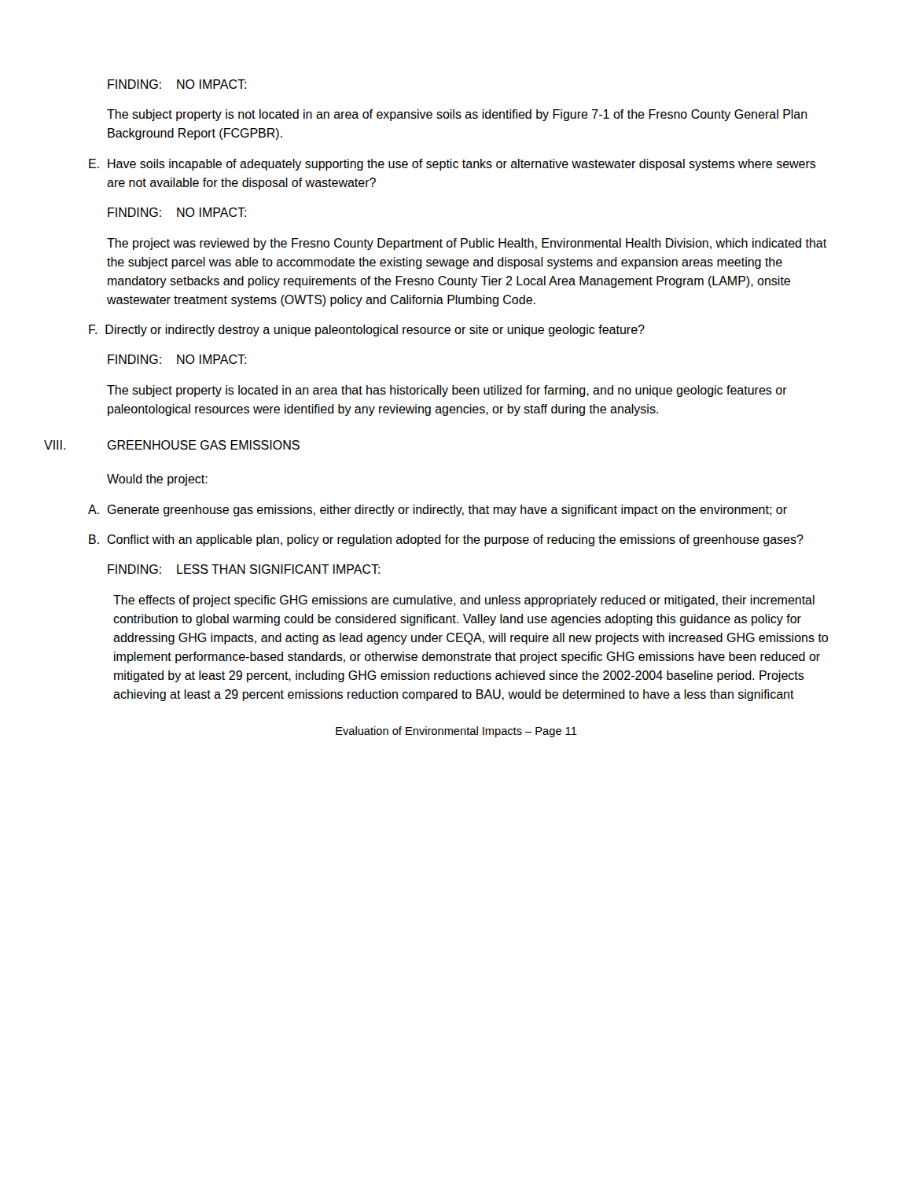FINDING: NO IMPACT:
The subject property is not located in an area of expansive soils as identified by Figure 7-1 of the Fresno County General Plan Background Report (FCGPBR).
E. Have soils incapable of adequately supporting the use of septic tanks or alternative wastewater disposal systems where sewers are not available for the disposal of wastewater?
FINDING: NO IMPACT:
The project was reviewed by the Fresno County Department of Public Health, Environmental Health Division, which indicated that the subject parcel was able to accommodate the existing sewage and disposal systems and expansion areas meeting the mandatory setbacks and policy requirements of the Fresno County Tier 2 Local Area Management Program (LAMP), onsite wastewater treatment systems (OWTS) policy and California Plumbing Code.
F. Directly or indirectly destroy a unique paleontological resource or site or unique geologic feature?
FINDING: NO IMPACT:
The subject property is located in an area that has historically been utilized for farming, and no unique geologic features or paleontological resources were identified by any reviewing agencies, or by staff during the analysis.
VIII. GREENHOUSE GAS EMISSIONS
Would the project:
A. Generate greenhouse gas emissions, either directly or indirectly, that may have a significant impact on the environment; or
B. Conflict with an applicable plan, policy or regulation adopted for the purpose of reducing the emissions of greenhouse gases?
FINDING: LESS THAN SIGNIFICANT IMPACT:
The effects of project specific GHG emissions are cumulative, and unless appropriately reduced or mitigated, their incremental contribution to global warming could be considered significant. Valley land use agencies adopting this guidance as policy for addressing GHG impacts, and acting as lead agency under CEQA, will require all new projects with increased GHG emissions to implement performance-based standards, or otherwise demonstrate that project specific GHG emissions have been reduced or mitigated by at least 29 percent, including GHG emission reductions achieved since the 2002-2004 baseline period. Projects achieving at least a 29 percent emissions reduction compared to BAU, would be determined to have a less than significant
Evaluation of Environmental Impacts – Page 11